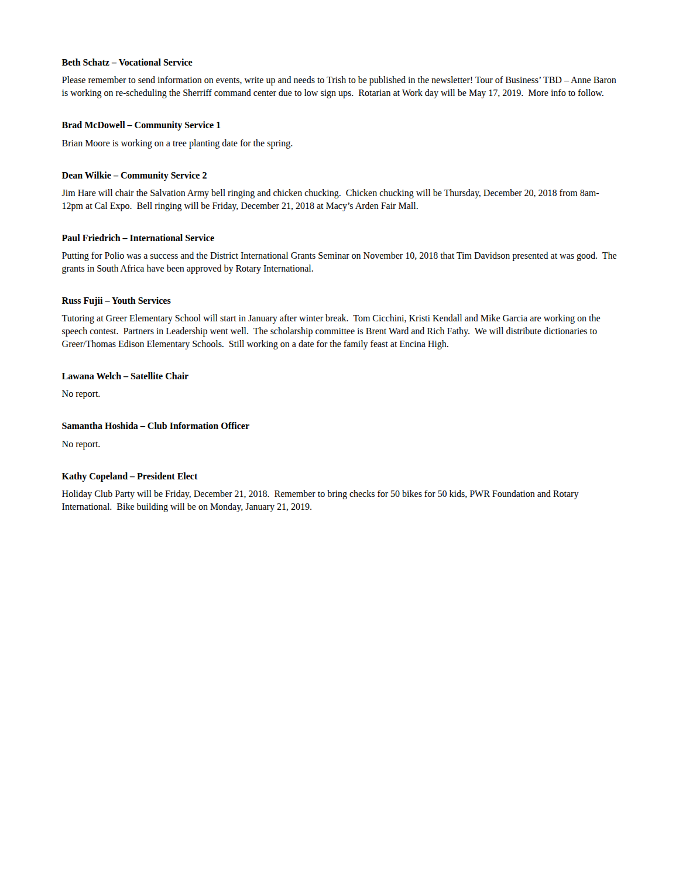Beth Schatz – Vocational Service
Please remember to send information on events, write up and needs to Trish to be published in the newsletter! Tour of Business’ TBD – Anne Baron is working on re-scheduling the Sherriff command center due to low sign ups. Rotarian at Work day will be May 17, 2019. More info to follow.
Brad McDowell – Community Service 1
Brian Moore is working on a tree planting date for the spring.
Dean Wilkie – Community Service 2
Jim Hare will chair the Salvation Army bell ringing and chicken chucking. Chicken chucking will be Thursday, December 20, 2018 from 8am-12pm at Cal Expo. Bell ringing will be Friday, December 21, 2018 at Macy’s Arden Fair Mall.
Paul Friedrich – International Service
Putting for Polio was a success and the District International Grants Seminar on November 10, 2018 that Tim Davidson presented at was good. The grants in South Africa have been approved by Rotary International.
Russ Fujii – Youth Services
Tutoring at Greer Elementary School will start in January after winter break. Tom Cicchini, Kristi Kendall and Mike Garcia are working on the speech contest. Partners in Leadership went well. The scholarship committee is Brent Ward and Rich Fathy. We will distribute dictionaries to Greer/Thomas Edison Elementary Schools. Still working on a date for the family feast at Encina High.
Lawana Welch – Satellite Chair
No report.
Samantha Hoshida – Club Information Officer
No report.
Kathy Copeland – President Elect
Holiday Club Party will be Friday, December 21, 2018. Remember to bring checks for 50 bikes for 50 kids, PWR Foundation and Rotary International. Bike building will be on Monday, January 21, 2019.